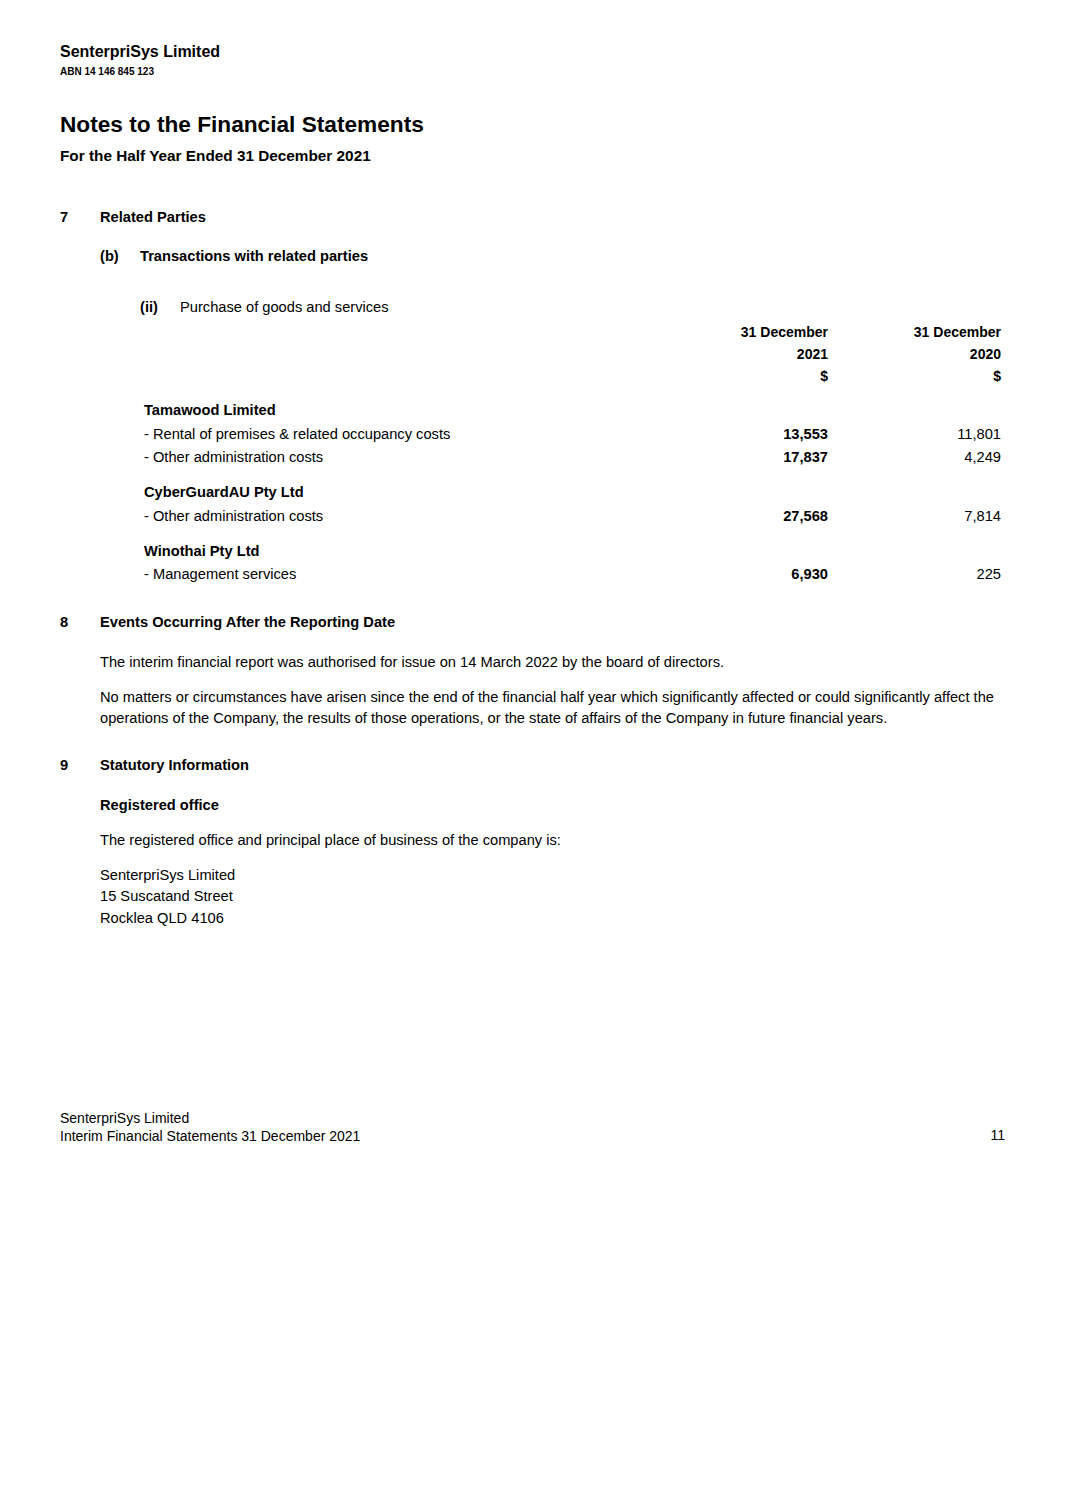SenterpriSys Limited
ABN 14 146 845 123
Notes to the Financial Statements
For the Half Year Ended 31 December 2021
7
Related Parties
(b)
Transactions with related parties
(ii)
Purchase of goods and services
| | 31 December | 31 December |
| --- | --- | --- |
| | 2021 | 2020 |
| | $ | $ |
| Tamawood Limited | | |
| - Rental of premises & related occupancy costs | 13,553 | 11,801 |
| - Other administration costs | 17,837 | 4,249 |
| CyberGuardAU Pty Ltd | | |
| - Other administration costs | 27,568 | 7,814 |
| Winothai Pty Ltd | | |
| - Management services | 6,930 | 225 |
8
Events Occurring After the Reporting Date
The interim financial report was authorised for issue on 14 March 2022 by the board of directors.
No matters or circumstances have arisen since the end of the financial half year which significantly affected or could significantly affect the operations of the Company, the results of those operations, or the state of affairs of the Company in future financial years.
9
Statutory Information
Registered office
The registered office and principal place of business of the company is:
SenterpriSys Limited
15 Suscatand Street
Rocklea QLD 4106
SenterpriSys Limited
Interim Financial Statements 31 December 2021
11